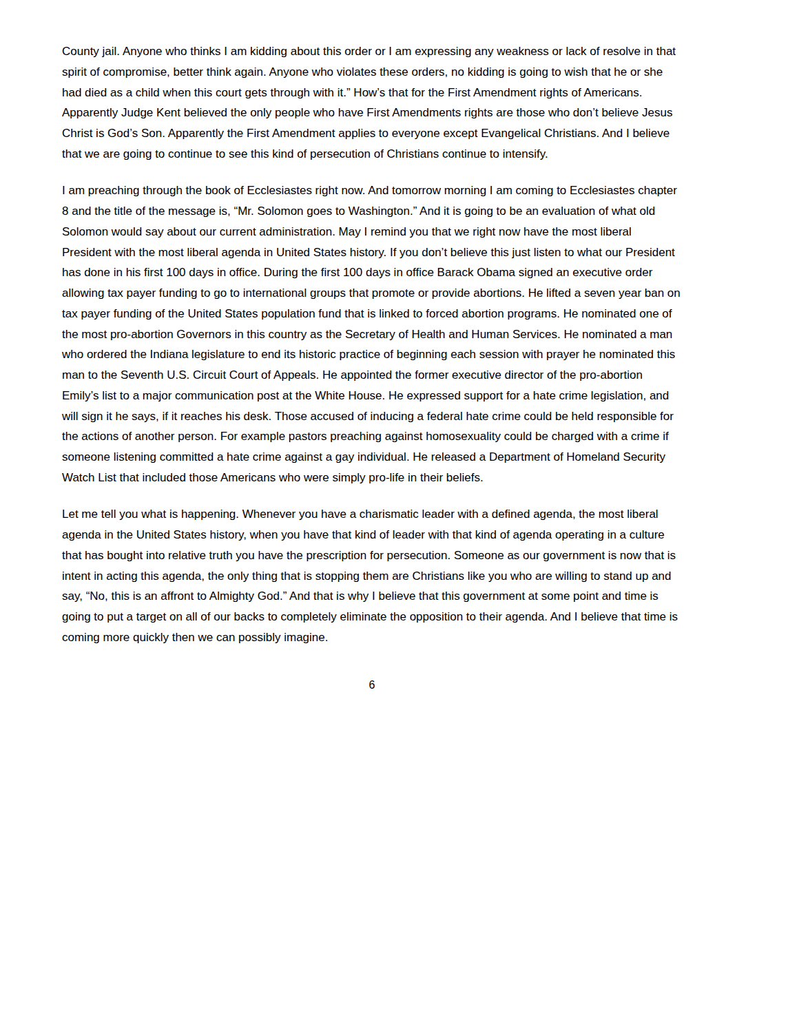County jail. Anyone who thinks I am kidding about this order or I am expressing any weakness or lack of resolve in that spirit of compromise, better think again. Anyone who violates these orders, no kidding is going to wish that he or she had died as a child when this court gets through with it.” How’s that for the First Amendment rights of Americans. Apparently Judge Kent believed the only people who have First Amendments rights are those who don’t believe Jesus Christ is God’s Son. Apparently the First Amendment applies to everyone except Evangelical Christians. And I believe that we are going to continue to see this kind of persecution of Christians continue to intensify.
I am preaching through the book of Ecclesiastes right now. And tomorrow morning I am coming to Ecclesiastes chapter 8 and the title of the message is, “Mr. Solomon goes to Washington.” And it is going to be an evaluation of what old Solomon would say about our current administration. May I remind you that we right now have the most liberal President with the most liberal agenda in United States history. If you don’t believe this just listen to what our President has done in his first 100 days in office. During the first 100 days in office Barack Obama signed an executive order allowing tax payer funding to go to international groups that promote or provide abortions. He lifted a seven year ban on tax payer funding of the United States population fund that is linked to forced abortion programs. He nominated one of the most pro-abortion Governors in this country as the Secretary of Health and Human Services. He nominated a man who ordered the Indiana legislature to end its historic practice of beginning each session with prayer he nominated this man to the Seventh U.S. Circuit Court of Appeals. He appointed the former executive director of the pro-abortion Emily’s list to a major communication post at the White House. He expressed support for a hate crime legislation, and will sign it he says, if it reaches his desk. Those accused of inducing a federal hate crime could be held responsible for the actions of another person. For example pastors preaching against homosexuality could be charged with a crime if someone listening committed a hate crime against a gay individual. He released a Department of Homeland Security Watch List that included those Americans who were simply pro-life in their beliefs.
Let me tell you what is happening. Whenever you have a charismatic leader with a defined agenda, the most liberal agenda in the United States history, when you have that kind of leader with that kind of agenda operating in a culture that has bought into relative truth you have the prescription for persecution. Someone as our government is now that is intent in acting this agenda, the only thing that is stopping them are Christians like you who are willing to stand up and say, “No, this is an affront to Almighty God.” And that is why I believe that this government at some point and time is going to put a target on all of our backs to completely eliminate the opposition to their agenda. And I believe that time is coming more quickly then we can possibly imagine.
6